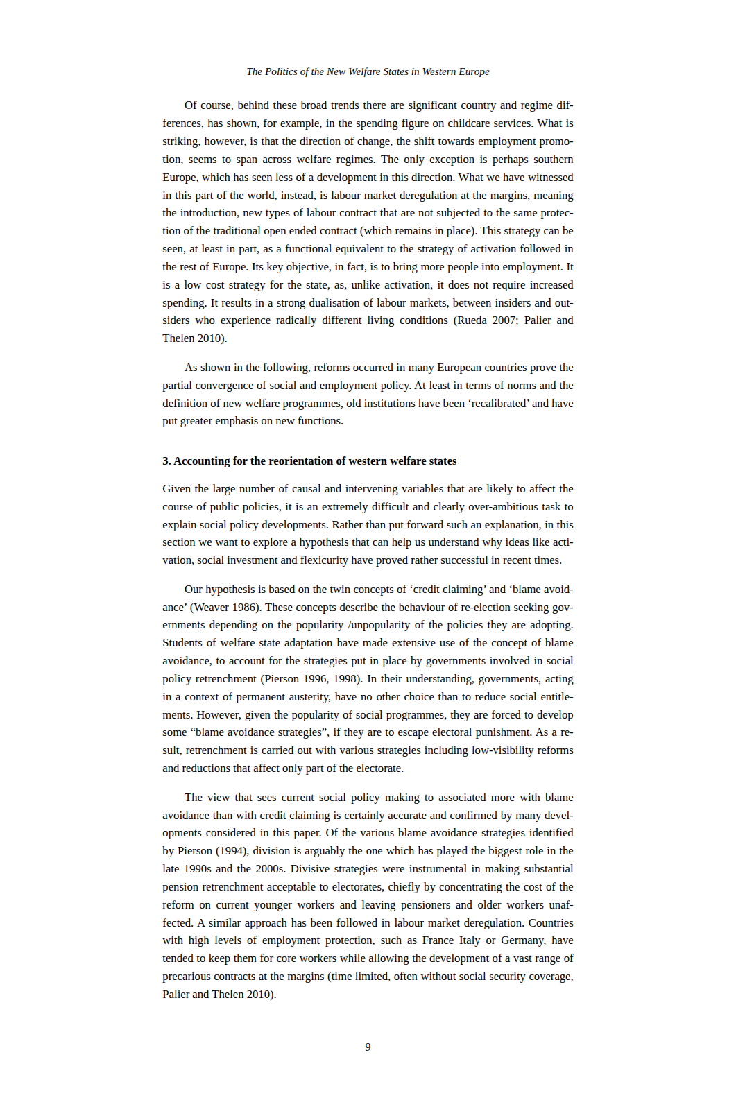The Politics of the New Welfare States in Western Europe
Of course, behind these broad trends there are significant country and regime differences, has shown, for example, in the spending figure on childcare services. What is striking, however, is that the direction of change, the shift towards employment promotion, seems to span across welfare regimes. The only exception is perhaps southern Europe, which has seen less of a development in this direction. What we have witnessed in this part of the world, instead, is labour market deregulation at the margins, meaning the introduction, new types of labour contract that are not subjected to the same protection of the traditional open ended contract (which remains in place). This strategy can be seen, at least in part, as a functional equivalent to the strategy of activation followed in the rest of Europe. Its key objective, in fact, is to bring more people into employment. It is a low cost strategy for the state, as, unlike activation, it does not require increased spending. It results in a strong dualisation of labour markets, between insiders and outsiders who experience radically different living conditions (Rueda 2007; Palier and Thelen 2010).
As shown in the following, reforms occurred in many European countries prove the partial convergence of social and employment policy. At least in terms of norms and the definition of new welfare programmes, old institutions have been ‘recalibrated’ and have put greater emphasis on new functions.
3. Accounting for the reorientation of western welfare states
Given the large number of causal and intervening variables that are likely to affect the course of public policies, it is an extremely difficult and clearly over-ambitious task to explain social policy developments. Rather than put forward such an explanation, in this section we want to explore a hypothesis that can help us understand why ideas like activation, social investment and flexicurity have proved rather successful in recent times.
Our hypothesis is based on the twin concepts of ‘credit claiming’ and ‘blame avoidance’ (Weaver 1986). These concepts describe the behaviour of re-election seeking governments depending on the popularity /unpopularity of the policies they are adopting. Students of welfare state adaptation have made extensive use of the concept of blame avoidance, to account for the strategies put in place by governments involved in social policy retrenchment (Pierson 1996, 1998). In their understanding, governments, acting in a context of permanent austerity, have no other choice than to reduce social entitlements. However, given the popularity of social programmes, they are forced to develop some “blame avoidance strategies”, if they are to escape electoral punishment. As a result, retrenchment is carried out with various strategies including low-visibility reforms and reductions that affect only part of the electorate.
The view that sees current social policy making to associated more with blame avoidance than with credit claiming is certainly accurate and confirmed by many developments considered in this paper. Of the various blame avoidance strategies identified by Pierson (1994), division is arguably the one which has played the biggest role in the late 1990s and the 2000s. Divisive strategies were instrumental in making substantial pension retrenchment acceptable to electorates, chiefly by concentrating the cost of the reform on current younger workers and leaving pensioners and older workers unaffected. A similar approach has been followed in labour market deregulation. Countries with high levels of employment protection, such as France Italy or Germany, have tended to keep them for core workers while allowing the development of a vast range of precarious contracts at the margins (time limited, often without social security coverage, Palier and Thelen 2010).
9